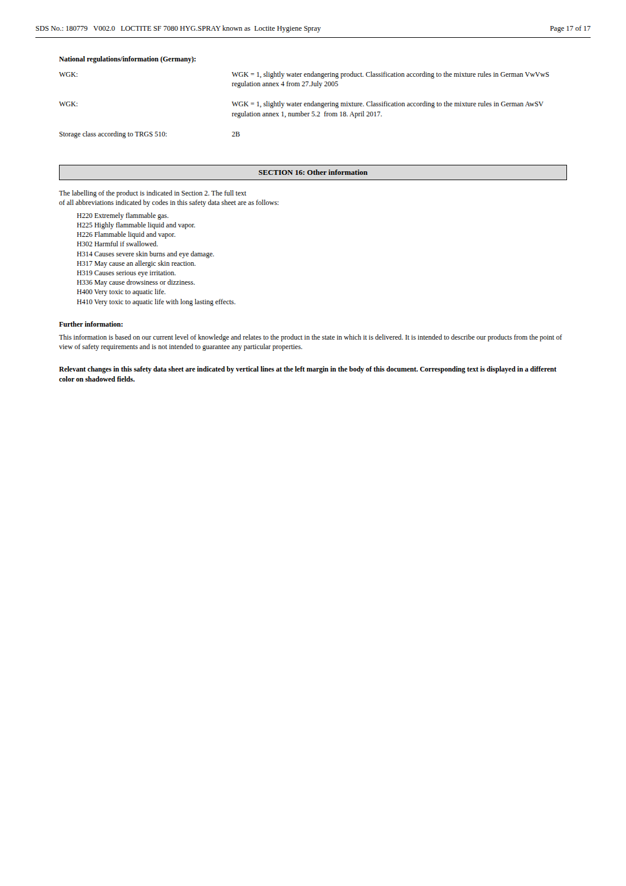SDS No.: 180779 V002.0 LOCTITE SF 7080 HYG.SPRAY known as Loctite Hygiene Spray Page 17 of 17
National regulations/information (Germany):
| WGK: | WGK = 1, slightly water endangering product. Classification according to the mixture rules in German VwVwS regulation annex 4 from 27.July 2005 |
| WGK: | WGK = 1, slightly water endangering mixture. Classification according to the mixture rules in German AwSV regulation annex 1, number 5.2 from 18. April 2017. |
| Storage class according to TRGS 510: | 2B |
SECTION 16: Other information
The labelling of the product is indicated in Section 2. The full text
of all abbreviations indicated by codes in this safety data sheet are as follows:
H220 Extremely flammable gas.
H225 Highly flammable liquid and vapor.
H226 Flammable liquid and vapor.
H302 Harmful if swallowed.
H314 Causes severe skin burns and eye damage.
H317 May cause an allergic skin reaction.
H319 Causes serious eye irritation.
H336 May cause drowsiness or dizziness.
H400 Very toxic to aquatic life.
H410 Very toxic to aquatic life with long lasting effects.
Further information:
This information is based on our current level of knowledge and relates to the product in the state in which it is delivered. It is intended to describe our products from the point of view of safety requirements and is not intended to guarantee any particular properties.
Relevant changes in this safety data sheet are indicated by vertical lines at the left margin in the body of this document. Corresponding text is displayed in a different color on shadowed fields.